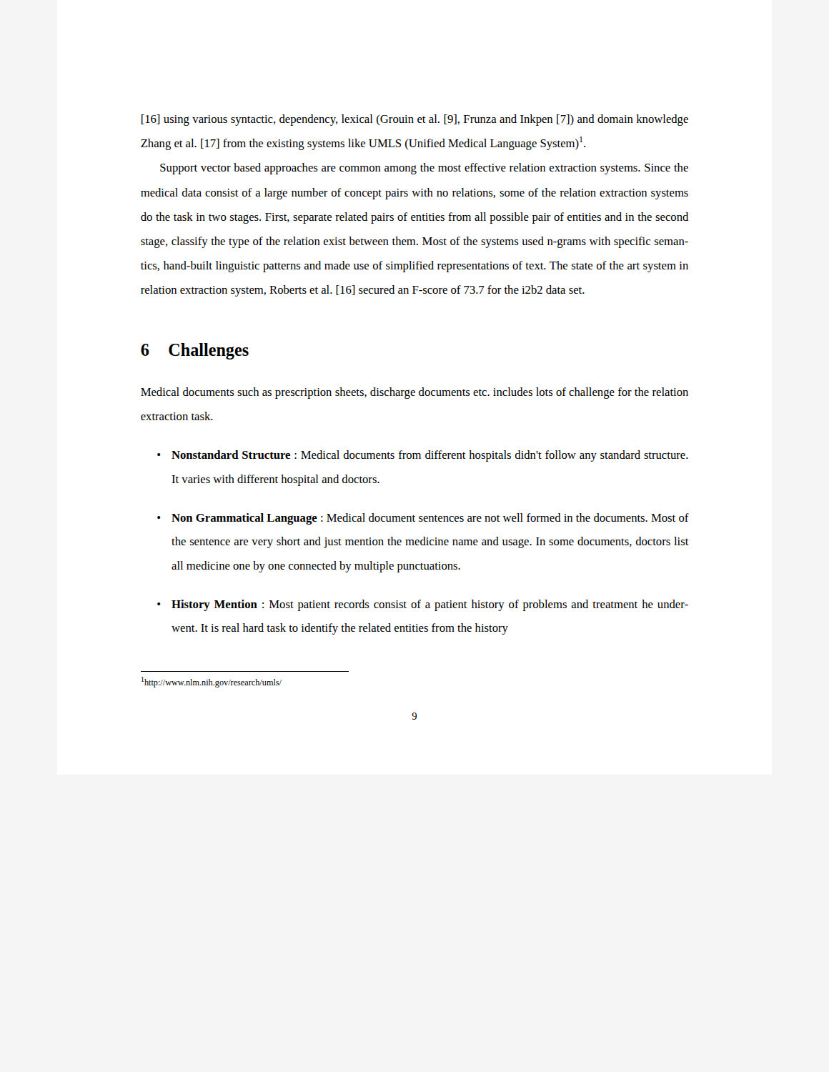[16] using various syntactic, dependency, lexical (Grouin et al. [9], Frunza and Inkpen [7]) and domain knowledge Zhang et al. [17] from the existing systems like UMLS (Unified Medical Language System)1.
Support vector based approaches are common among the most effective relation extraction systems. Since the medical data consist of a large number of concept pairs with no relations, some of the relation extraction systems do the task in two stages. First, separate related pairs of entities from all possible pair of entities and in the second stage, classify the type of the relation exist between them. Most of the systems used n-grams with specific semantics, hand-built linguistic patterns and made use of simplified representations of text. The state of the art system in relation extraction system, Roberts et al. [16] secured an F-score of 73.7 for the i2b2 data set.
6 Challenges
Medical documents such as prescription sheets, discharge documents etc. includes lots of challenge for the relation extraction task.
Nonstandard Structure : Medical documents from different hospitals didn't follow any standard structure. It varies with different hospital and doctors.
Non Grammatical Language : Medical document sentences are not well formed in the documents. Most of the sentence are very short and just mention the medicine name and usage. In some documents, doctors list all medicine one by one connected by multiple punctuations.
History Mention : Most patient records consist of a patient history of problems and treatment he underwent. It is real hard task to identify the related entities from the history
1http://www.nlm.nih.gov/research/umls/
9